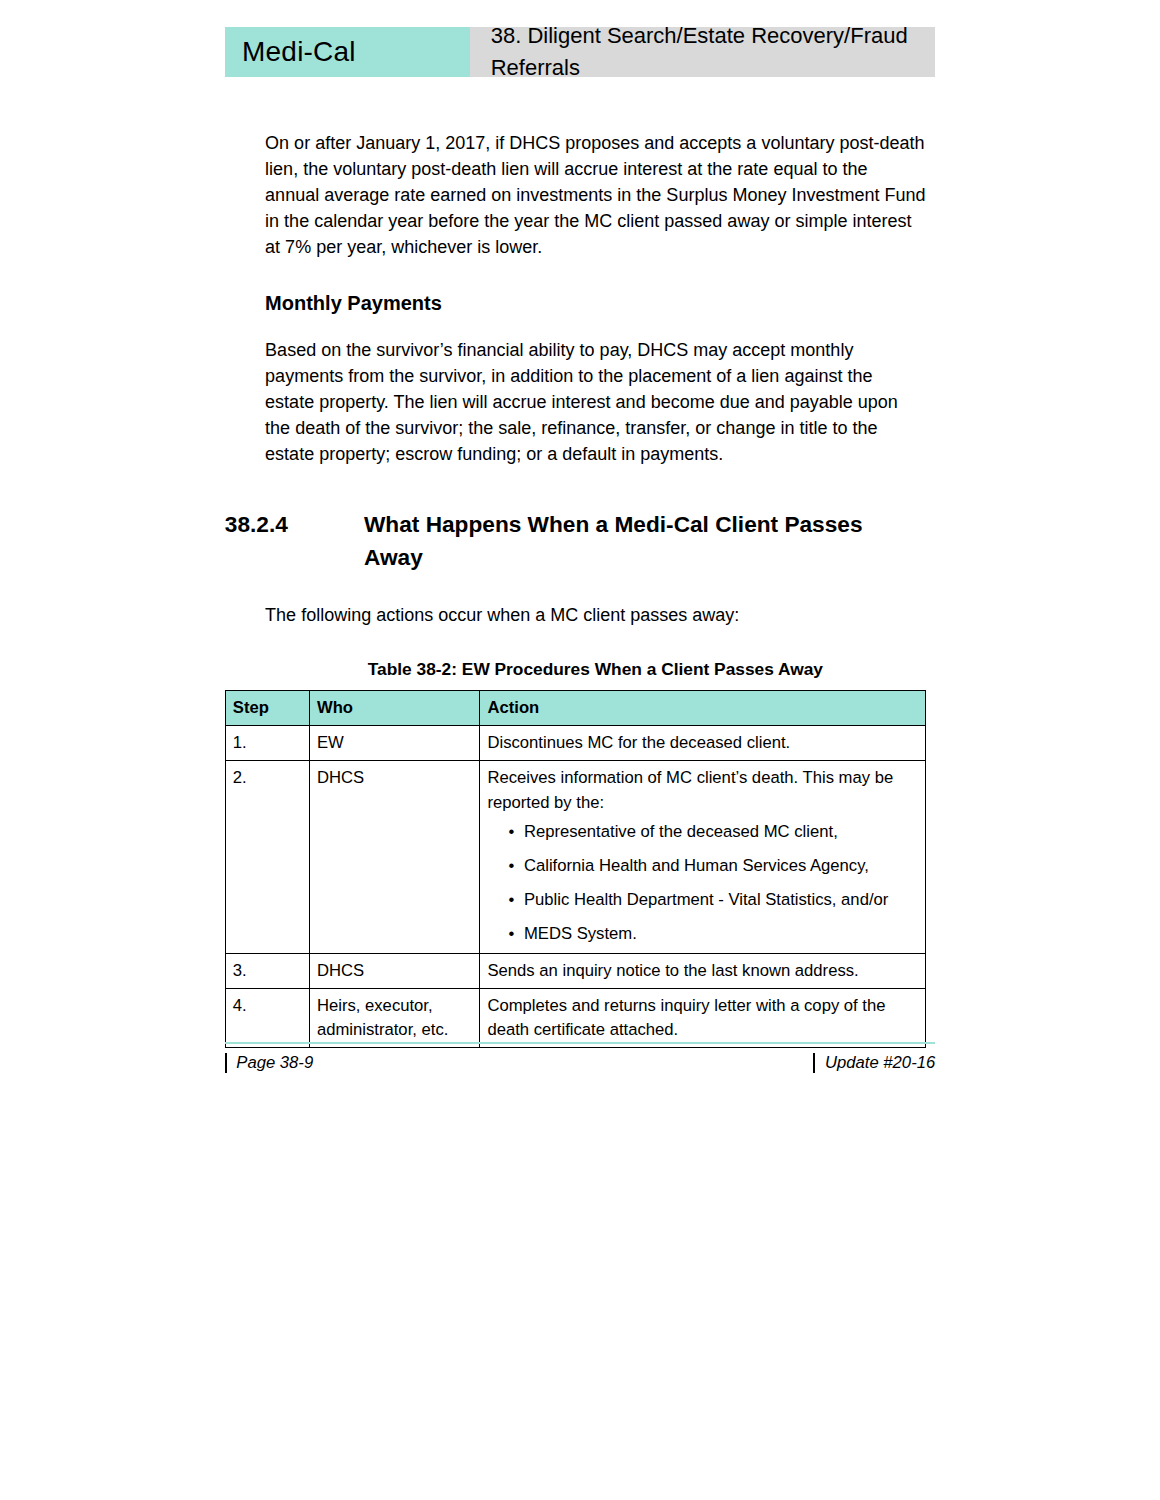Medi-Cal
38. Diligent Search/Estate Recovery/Fraud Referrals
On or after January 1, 2017, if DHCS proposes and accepts a voluntary post-death lien, the voluntary post-death lien will accrue interest at the rate equal to the annual average rate earned on investments in the Surplus Money Investment Fund in the calendar year before the year the MC client passed away or simple interest at 7% per year, whichever is lower.
Monthly Payments
Based on the survivor’s financial ability to pay, DHCS may accept monthly payments from the survivor, in addition to the placement of a lien against the estate property. The lien will accrue interest and become due and payable upon the death of the survivor; the sale, refinance, transfer, or change in title to the estate property; escrow funding; or a default in payments.
38.2.4 What Happens When a Medi-Cal Client Passes Away
The following actions occur when a MC client passes away:
Table 38-2: EW Procedures When a Client Passes Away
| Step | Who | Action |
| --- | --- | --- |
| 1. | EW | Discontinues MC for the deceased client. |
| 2. | DHCS | Receives information of MC client’s death. This may be reported by the: Representative of the deceased MC client, California Health and Human Services Agency, Public Health Department - Vital Statistics, and/or MEDS System. |
| 3. | DHCS | Sends an inquiry notice to the last known address. |
| 4. | Heirs, executor, administrator, etc. | Completes and returns inquiry letter with a copy of the death certificate attached. |
Page 38-9
Update #20-16